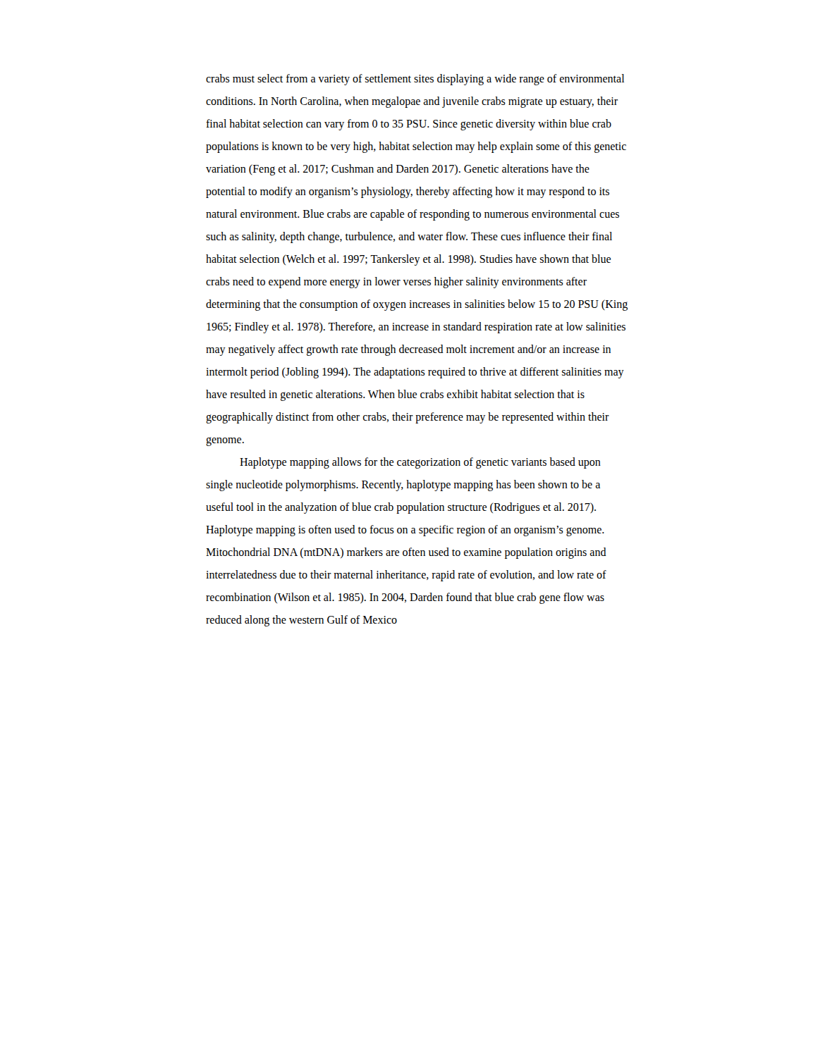crabs must select from a variety of settlement sites displaying a wide range of environmental conditions. In North Carolina, when megalopae and juvenile crabs migrate up estuary, their final habitat selection can vary from 0 to 35 PSU. Since genetic diversity within blue crab populations is known to be very high, habitat selection may help explain some of this genetic variation (Feng et al. 2017; Cushman and Darden 2017). Genetic alterations have the potential to modify an organism’s physiology, thereby affecting how it may respond to its natural environment. Blue crabs are capable of responding to numerous environmental cues such as salinity, depth change, turbulence, and water flow. These cues influence their final habitat selection (Welch et al. 1997; Tankersley et al. 1998). Studies have shown that blue crabs need to expend more energy in lower verses higher salinity environments after determining that the consumption of oxygen increases in salinities below 15 to 20 PSU (King 1965; Findley et al. 1978). Therefore, an increase in standard respiration rate at low salinities may negatively affect growth rate through decreased molt increment and/or an increase in intermolt period (Jobling 1994). The adaptations required to thrive at different salinities may have resulted in genetic alterations. When blue crabs exhibit habitat selection that is geographically distinct from other crabs, their preference may be represented within their genome.
Haplotype mapping allows for the categorization of genetic variants based upon single nucleotide polymorphisms. Recently, haplotype mapping has been shown to be a useful tool in the analyzation of blue crab population structure (Rodrigues et al. 2017). Haplotype mapping is often used to focus on a specific region of an organism’s genome. Mitochondrial DNA (mtDNA) markers are often used to examine population origins and interrelatedness due to their maternal inheritance, rapid rate of evolution, and low rate of recombination (Wilson et al. 1985). In 2004, Darden found that blue crab gene flow was reduced along the western Gulf of Mexico